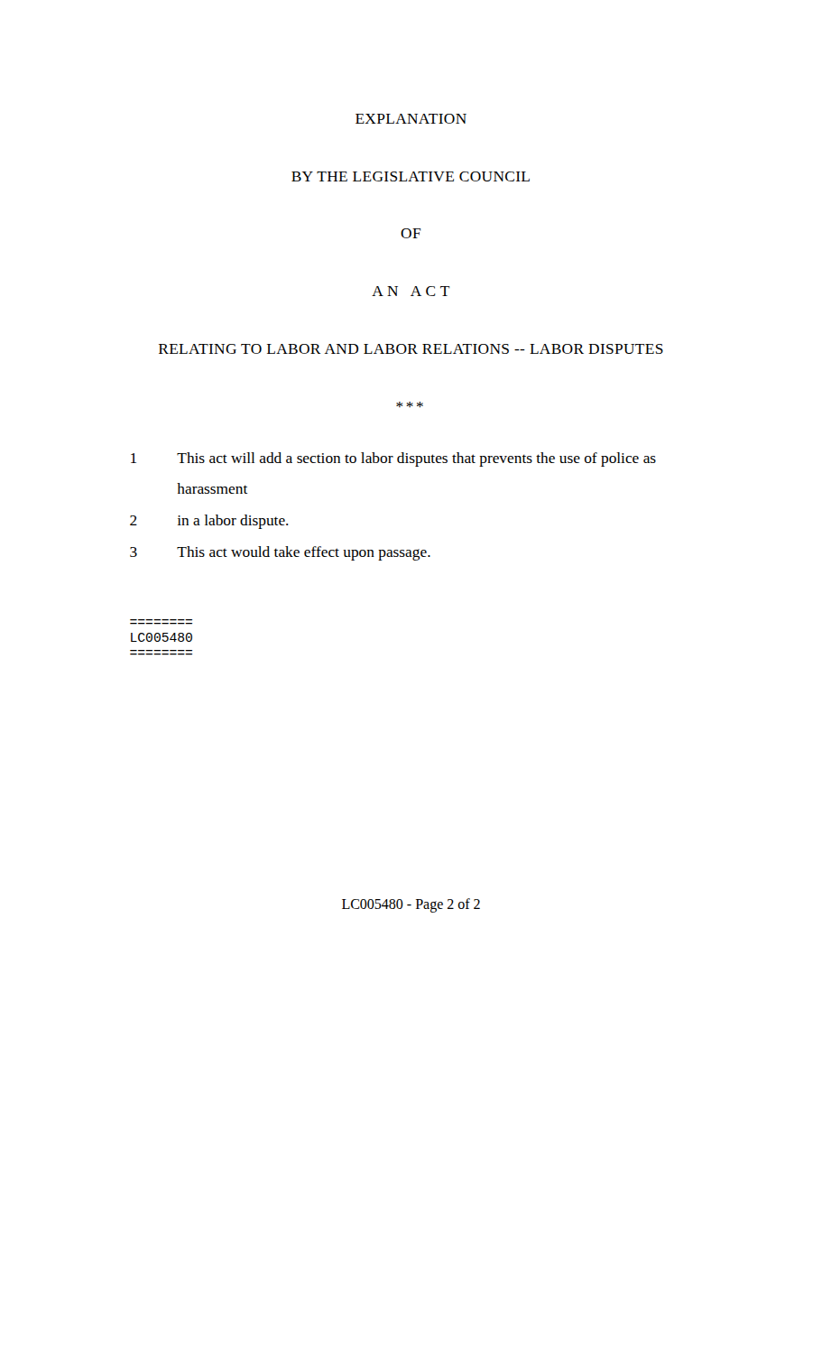EXPLANATION
BY THE LEGISLATIVE COUNCIL
OF
A N A C T
RELATING TO LABOR AND LABOR RELATIONS -- LABOR DISPUTES
***
| 1 | This act will add a section to labor disputes that prevents the use of police as harassment |
| 2 | in a labor dispute. |
| 3 | This act would take effect upon passage. |
========
LC005480
========
LC005480 - Page 2 of 2